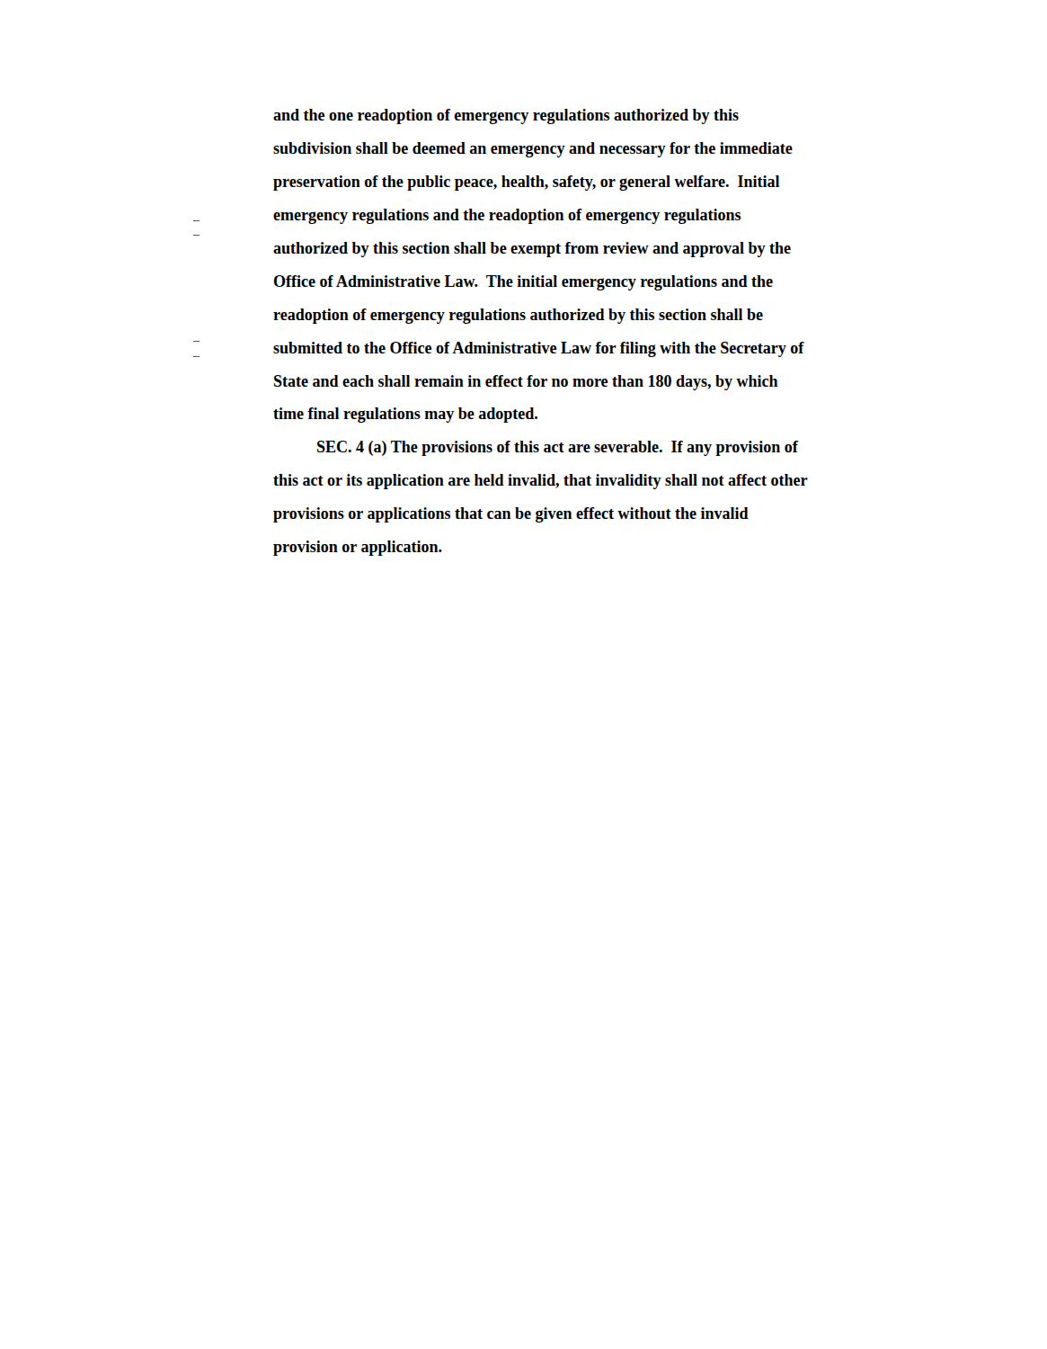and the one readoption of emergency regulations authorized by this subdivision shall be deemed an emergency and necessary for the immediate preservation of the public peace, health, safety, or general welfare. Initial emergency regulations and the readoption of emergency regulations authorized by this section shall be exempt from review and approval by the Office of Administrative Law. The initial emergency regulations and the readoption of emergency regulations authorized by this section shall be submitted to the Office of Administrative Law for filing with the Secretary of State and each shall remain in effect for no more than 180 days, by which time final regulations may be adopted.
SEC. 4 (a) The provisions of this act are severable. If any provision of this act or its application are held invalid, that invalidity shall not affect other provisions or applications that can be given effect without the invalid provision or application.